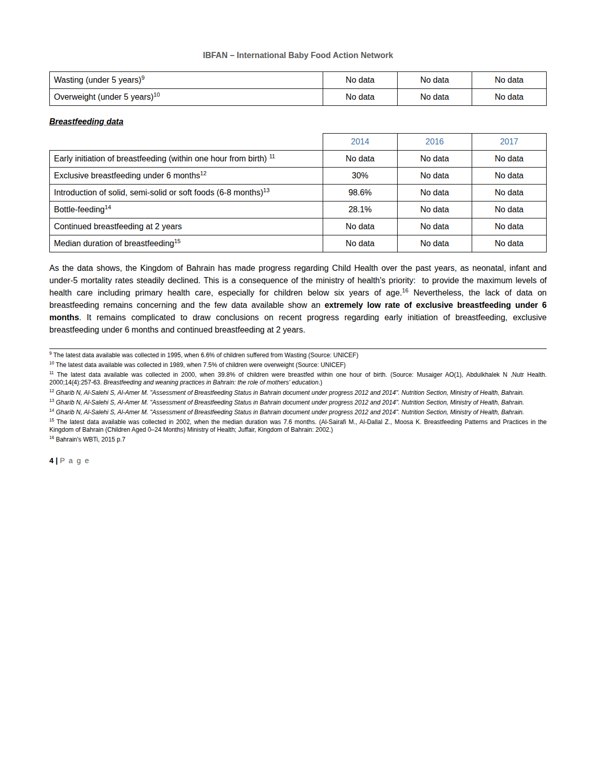IBFAN – International Baby Food Action Network
| Wasting (under 5 years) 9 | No data | No data | No data |
| Overweight (under 5 years) 10 | No data | No data | No data |
Breastfeeding data
| | 2014 | 2016 | 2017 |
| Early initiation of breastfeeding (within one hour from birth) 11 | No data | No data | No data |
| Exclusive breastfeeding under 6 months 12 | 30% | No data | No data |
| Introduction of solid, semi-solid or soft foods (6-8 months) 13 | 98.6% | No data | No data |
| Bottle-feeding 14 | 28.1% | No data | No data |
| Continued breastfeeding at 2 years | No data | No data | No data |
| Median duration of breastfeeding 15 | No data | No data | No data |
As the data shows, the Kingdom of Bahrain has made progress regarding Child Health over the past years, as neonatal, infant and under-5 mortality rates steadily declined. This is a consequence of the ministry of health's priority: to provide the maximum levels of health care including primary health care, especially for children below six years of age.16 Nevertheless, the lack of data on breastfeeding remains concerning and the few data available show an extremely low rate of exclusive breastfeeding under 6 months. It remains complicated to draw conclusions on recent progress regarding early initiation of breastfeeding, exclusive breastfeeding under 6 months and continued breastfeeding at 2 years.
9 The latest data available was collected in 1995, when 6.6% of children suffered from Wasting (Source: UNICEF)
10 The latest data available was collected in 1989, when 7.5% of children were overweight (Source: UNICEF)
11 The latest data available was collected in 2000, when 39.8% of children were breastfed within one hour of birth. (Source: Musaiger AO(1), Abdulkhalek N ,Nutr Health. 2000;14(4):257-63. Breastfeeding and weaning practices in Bahrain: the role of mothers' education.)
12 Gharib N, Al-Salehi S, Al-Amer M. "Assessment of Breastfeeding Status in Bahrain document under progress 2012 and 2014". Nutrition Section, Ministry of Health, Bahrain.
13 Gharib N, Al-Salehi S, Al-Amer M. "Assessment of Breastfeeding Status in Bahrain document under progress 2012 and 2014". Nutrition Section, Ministry of Health, Bahrain.
14 Gharib N, Al-Salehi S, Al-Amer M. "Assessment of Breastfeeding Status in Bahrain document under progress 2012 and 2014". Nutrition Section, Ministry of Health, Bahrain.
15 The latest data available was collected in 2002, when the median duration was 7.6 months. (Al-Sairafi M., Al-Dallal Z., Moosa K. Breastfeeding Patterns and Practices in the Kingdom of Bahrain (Children Aged 0–24 Months) Ministry of Health; Juffair, Kingdom of Bahrain: 2002.)
16 Bahrain's WBTi, 2015 p.7
4 | P a g e